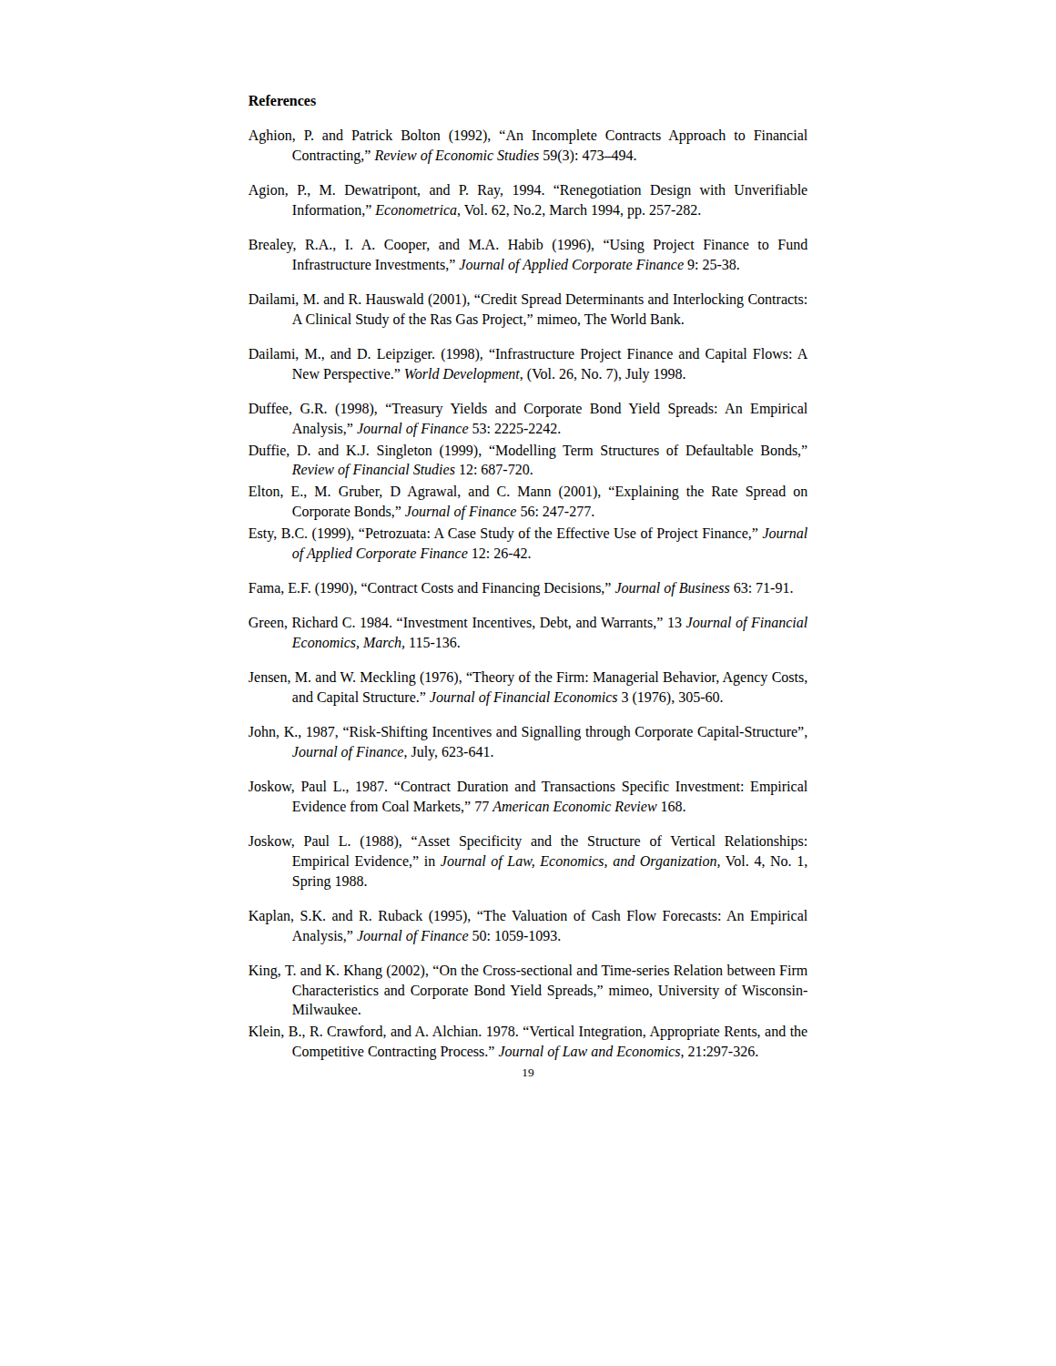References
Aghion, P. and Patrick Bolton (1992), “An Incomplete Contracts Approach to Financial Contracting,” Review of Economic Studies 59(3): 473–494.
Agion, P., M. Dewatripont, and P. Ray, 1994. “Renegotiation Design with Unverifiable Information,” Econometrica, Vol. 62, No.2, March 1994, pp. 257-282.
Brealey, R.A., I. A. Cooper, and M.A. Habib (1996), “Using Project Finance to Fund Infrastructure Investments,” Journal of Applied Corporate Finance 9: 25-38.
Dailami, M. and R. Hauswald (2001), “Credit Spread Determinants and Interlocking Contracts: A Clinical Study of the Ras Gas Project,” mimeo, The World Bank.
Dailami, M., and D. Leipziger. (1998), “Infrastructure Project Finance and Capital Flows: A New Perspective.” World Development, (Vol. 26, No. 7), July 1998.
Duffee, G.R. (1998), “Treasury Yields and Corporate Bond Yield Spreads: An Empirical Analysis,” Journal of Finance 53: 2225-2242.
Duffie, D. and K.J. Singleton (1999), “Modelling Term Structures of Defaultable Bonds,” Review of Financial Studies 12: 687-720.
Elton, E., M. Gruber, D Agrawal, and C. Mann (2001), “Explaining the Rate Spread on Corporate Bonds,” Journal of Finance 56: 247-277.
Esty, B.C. (1999), “Petrozuata: A Case Study of the Effective Use of Project Finance,” Journal of Applied Corporate Finance 12: 26-42.
Fama, E.F. (1990), “Contract Costs and Financing Decisions,” Journal of Business 63: 71-91.
Green, Richard C. 1984. “Investment Incentives, Debt, and Warrants,” 13 Journal of Financial Economics, March, 115-136.
Jensen, M. and W. Meckling (1976), “Theory of the Firm: Managerial Behavior, Agency Costs, and Capital Structure.” Journal of Financial Economics 3 (1976), 305-60.
John, K., 1987, “Risk-Shifting Incentives and Signalling through Corporate Capital-Structure”, Journal of Finance, July, 623-641.
Joskow, Paul L., 1987. “Contract Duration and Transactions Specific Investment: Empirical Evidence from Coal Markets,” 77 American Economic Review 168.
Joskow, Paul L. (1988), “Asset Specificity and the Structure of Vertical Relationships: Empirical Evidence,” in Journal of Law, Economics, and Organization, Vol. 4, No. 1, Spring 1988.
Kaplan, S.K. and R. Ruback (1995), “The Valuation of Cash Flow Forecasts: An Empirical Analysis,” Journal of Finance 50: 1059-1093.
King, T. and K. Khang (2002), “On the Cross-sectional and Time-series Relation between Firm Characteristics and Corporate Bond Yield Spreads,” mimeo, University of Wisconsin-Milwaukee.
Klein, B., R. Crawford, and A. Alchian. 1978. “Vertical Integration, Appropriate Rents, and the Competitive Contracting Process.” Journal of Law and Economics, 21:297-326.
19